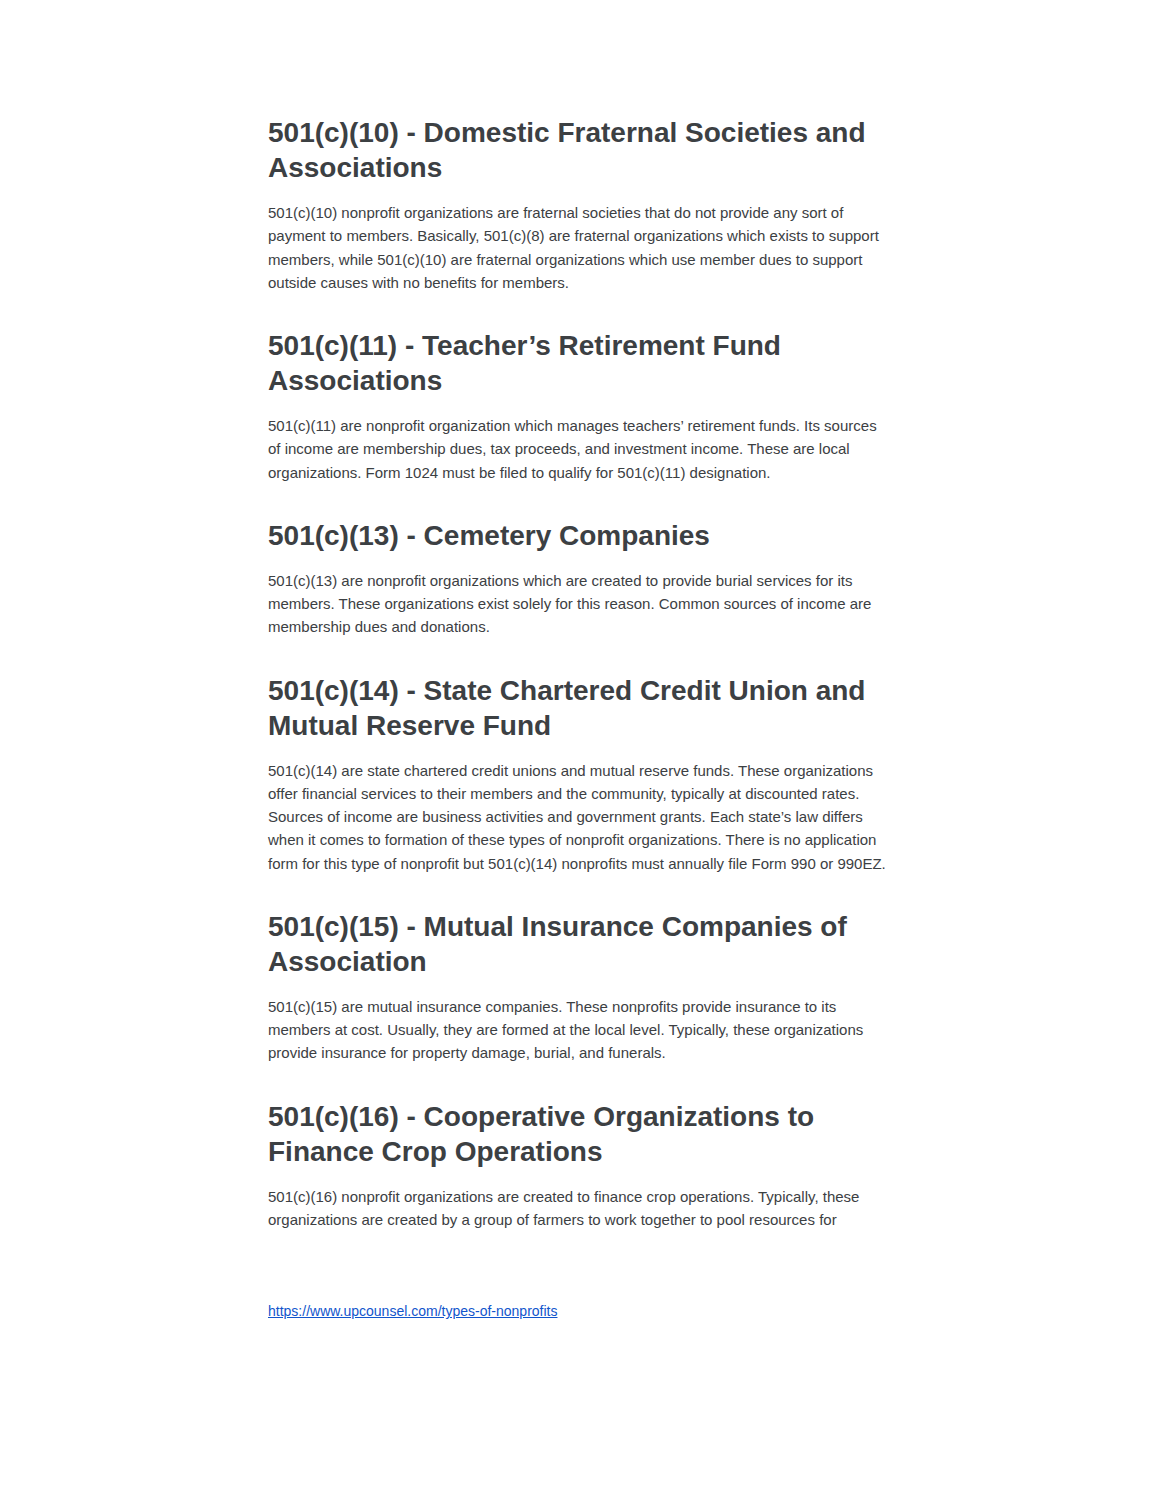501(c)(10) - Domestic Fraternal Societies and Associations
501(c)(10) nonprofit organizations are fraternal societies that do not provide any sort of payment to members. Basically, 501(c)(8) are fraternal organizations which exists to support members, while 501(c)(10) are fraternal organizations which use member dues to support outside causes with no benefits for members.
501(c)(11) - Teacher’s Retirement Fund Associations
501(c)(11) are nonprofit organization which manages teachers’ retirement funds. Its sources of income are membership dues, tax proceeds, and investment income. These are local organizations. Form 1024 must be filed to qualify for 501(c)(11) designation.
501(c)(13) - Cemetery Companies
501(c)(13) are nonprofit organizations which are created to provide burial services for its members. These organizations exist solely for this reason. Common sources of income are membership dues and donations.
501(c)(14) - State Chartered Credit Union and Mutual Reserve Fund
501(c)(14) are state chartered credit unions and mutual reserve funds. These organizations offer financial services to their members and the community, typically at discounted rates. Sources of income are business activities and government grants. Each state’s law differs when it comes to formation of these types of nonprofit organizations. There is no application form for this type of nonprofit but 501(c)(14) nonprofits must annually file Form 990 or 990EZ.
501(c)(15) - Mutual Insurance Companies of Association
501(c)(15) are mutual insurance companies. These nonprofits provide insurance to its members at cost. Usually, they are formed at the local level. Typically, these organizations provide insurance for property damage, burial, and funerals.
501(c)(16) - Cooperative Organizations to Finance Crop Operations
501(c)(16) nonprofit organizations are created to finance crop operations. Typically, these organizations are created by a group of farmers to work together to pool resources for
https://www.upcounsel.com/types-of-nonprofits